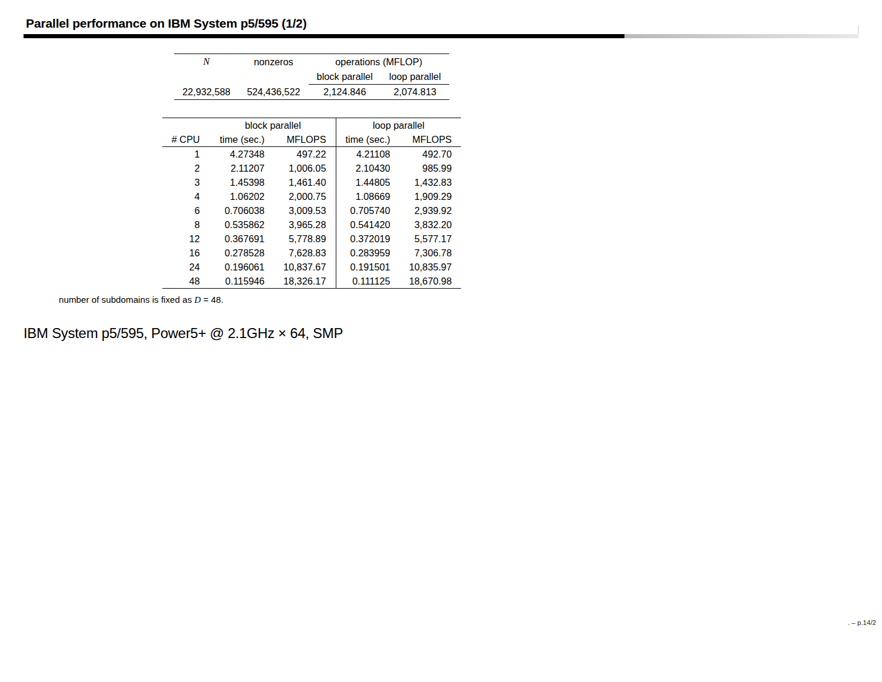Parallel performance on IBM System p5/595 (1/2)
| N | nonzeros | operations (MFLOP) |
| | | block parallel | loop parallel |
| 22,932,588 | 524,436,522 | 2,124.846 | 2,074.813 |
| | block parallel | loop parallel |
| --- | --- | --- |
| # CPU | time (sec.) | MFLOPS | time (sec.) | MFLOPS |
| 1 | 4.27348 | 497.22 | 4.21108 | 492.70 |
| 2 | 2.11207 | 1,006.05 | 2.10430 | 985.99 |
| 3 | 1.45398 | 1,461.40 | 1.44805 | 1,432.83 |
| 4 | 1.06202 | 2,000.75 | 1.08669 | 1,909.29 |
| 6 | 0.706038 | 3,009.53 | 0.705740 | 2,939.92 |
| 8 | 0.535862 | 3,965.28 | 0.541420 | 3,832.20 |
| 12 | 0.367691 | 5,778.89 | 0.372019 | 5,577.17 |
| 16 | 0.278528 | 7,628.83 | 0.283959 | 7,306.78 |
| 24 | 0.196061 | 10,837.67 | 0.191501 | 10,835.97 |
| 48 | 0.115946 | 18,326.17 | 0.111125 | 18,670.98 |
number of subdomains is fixed as D = 48.
IBM System p5/595, Power5+ @ 2.1GHz × 64, SMP
. – p.14/2